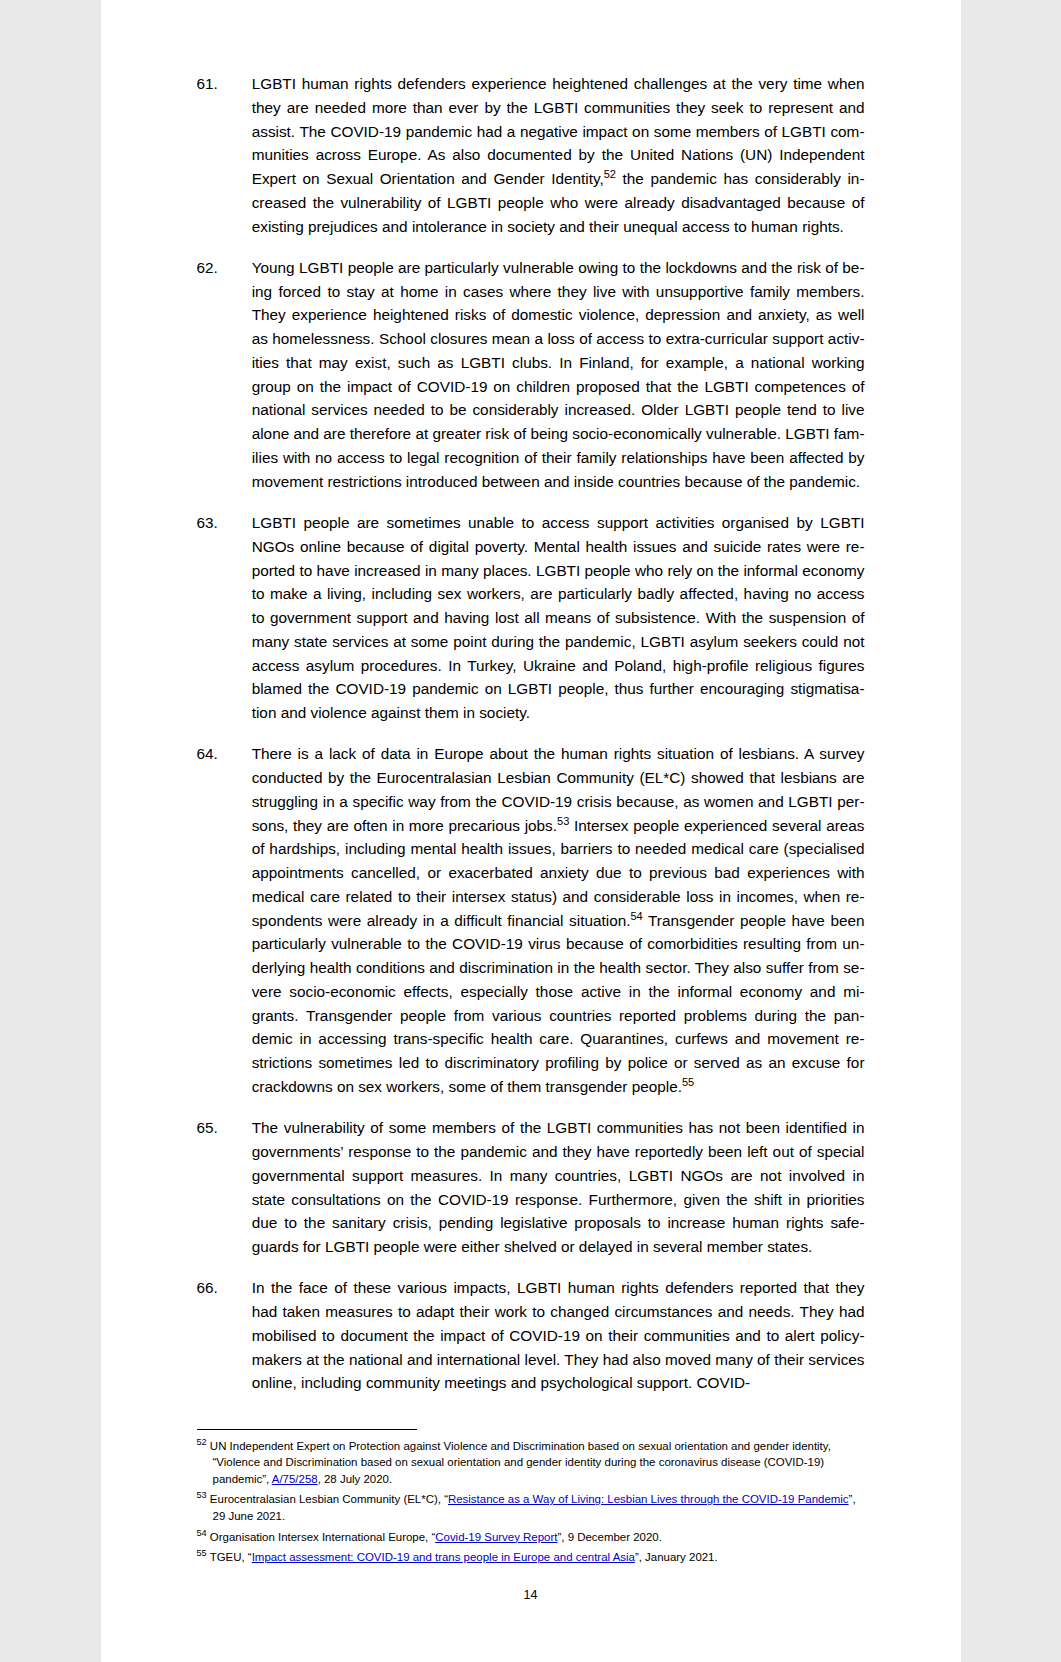LGBTI human rights defenders experience heightened challenges at the very time when they are needed more than ever by the LGBTI communities they seek to represent and assist. The COVID-19 pandemic had a negative impact on some members of LGBTI communities across Europe. As also documented by the United Nations (UN) Independent Expert on Sexual Orientation and Gender Identity,52 the pandemic has considerably increased the vulnerability of LGBTI people who were already disadvantaged because of existing prejudices and intolerance in society and their unequal access to human rights.
Young LGBTI people are particularly vulnerable owing to the lockdowns and the risk of being forced to stay at home in cases where they live with unsupportive family members. They experience heightened risks of domestic violence, depression and anxiety, as well as homelessness. School closures mean a loss of access to extra-curricular support activities that may exist, such as LGBTI clubs. In Finland, for example, a national working group on the impact of COVID-19 on children proposed that the LGBTI competences of national services needed to be considerably increased. Older LGBTI people tend to live alone and are therefore at greater risk of being socio-economically vulnerable. LGBTI families with no access to legal recognition of their family relationships have been affected by movement restrictions introduced between and inside countries because of the pandemic.
LGBTI people are sometimes unable to access support activities organised by LGBTI NGOs online because of digital poverty. Mental health issues and suicide rates were reported to have increased in many places. LGBTI people who rely on the informal economy to make a living, including sex workers, are particularly badly affected, having no access to government support and having lost all means of subsistence. With the suspension of many state services at some point during the pandemic, LGBTI asylum seekers could not access asylum procedures. In Turkey, Ukraine and Poland, high-profile religious figures blamed the COVID-19 pandemic on LGBTI people, thus further encouraging stigmatisation and violence against them in society.
There is a lack of data in Europe about the human rights situation of lesbians. A survey conducted by the Eurocentralasian Lesbian Community (EL*C) showed that lesbians are struggling in a specific way from the COVID-19 crisis because, as women and LGBTI persons, they are often in more precarious jobs.53 Intersex people experienced several areas of hardships, including mental health issues, barriers to needed medical care (specialised appointments cancelled, or exacerbated anxiety due to previous bad experiences with medical care related to their intersex status) and considerable loss in incomes, when respondents were already in a difficult financial situation.54 Transgender people have been particularly vulnerable to the COVID-19 virus because of comorbidities resulting from underlying health conditions and discrimination in the health sector. They also suffer from severe socio-economic effects, especially those active in the informal economy and migrants. Transgender people from various countries reported problems during the pandemic in accessing trans-specific health care. Quarantines, curfews and movement restrictions sometimes led to discriminatory profiling by police or served as an excuse for crackdowns on sex workers, some of them transgender people.55
The vulnerability of some members of the LGBTI communities has not been identified in governments’ response to the pandemic and they have reportedly been left out of special governmental support measures. In many countries, LGBTI NGOs are not involved in state consultations on the COVID-19 response. Furthermore, given the shift in priorities due to the sanitary crisis, pending legislative proposals to increase human rights safeguards for LGBTI people were either shelved or delayed in several member states.
In the face of these various impacts, LGBTI human rights defenders reported that they had taken measures to adapt their work to changed circumstances and needs. They had mobilised to document the impact of COVID-19 on their communities and to alert policymakers at the national and international level. They had also moved many of their services online, including community meetings and psychological support. COVID-
52 UN Independent Expert on Protection against Violence and Discrimination based on sexual orientation and gender identity, “Violence and Discrimination based on sexual orientation and gender identity during the coronavirus disease (COVID-19) pandemic”, A/75/258, 28 July 2020.
53 Eurocentralasian Lesbian Community (EL*C), “Resistance as a Way of Living: Lesbian Lives through the COVID-19 Pandemic”, 29 June 2021.
54 Organisation Intersex International Europe, “Covid-19 Survey Report”, 9 December 2020.
55 TGEU, “Impact assessment: COVID-19 and trans people in Europe and central Asia”, January 2021.
14